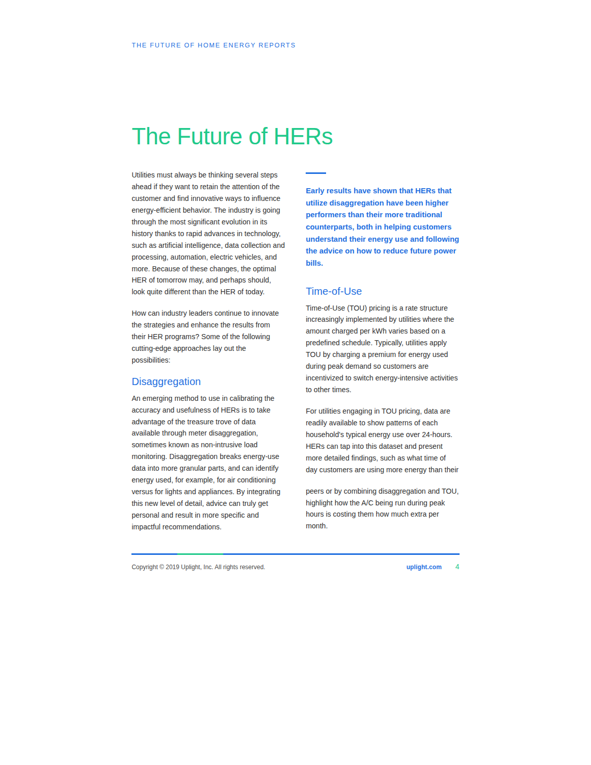The Future of Home Energy Reports
The Future of HERs
Utilities must always be thinking several steps ahead if they want to retain the attention of the customer and find innovative ways to influence energy-efficient behavior. The industry is going through the most significant evolution in its history thanks to rapid advances in technology, such as artificial intelligence, data collection and processing, automation, electric vehicles, and more. Because of these changes, the optimal HER of tomorrow may, and perhaps should, look quite different than the HER of today.
How can industry leaders continue to innovate the strategies and enhance the results from their HER programs? Some of the following cutting-edge approaches lay out the possibilities:
Disaggregation
An emerging method to use in calibrating the accuracy and usefulness of HERs is to take advantage of the treasure trove of data available through meter disaggregation, sometimes known as non-intrusive load monitoring. Disaggregation breaks energy-use data into more granular parts, and can identify energy used, for example, for air conditioning versus for lights and appliances. By integrating this new level of detail, advice can truly get personal and result in more specific and impactful recommendations.
Early results have shown that HERs that utilize disaggregation have been higher performers than their more traditional counterparts, both in helping customers understand their energy use and following the advice on how to reduce future power bills.
Time-of-Use
Time-of-Use (TOU) pricing is a rate structure increasingly implemented by utilities where the amount charged per kWh varies based on a predefined schedule. Typically, utilities apply TOU by charging a premium for energy used during peak demand so customers are incentivized to switch energy-intensive activities to other times.
For utilities engaging in TOU pricing, data are readily available to show patterns of each household's typical energy use over 24-hours. HERs can tap into this dataset and present more detailed findings, such as what time of day customers are using more energy than their
peers or by combining disaggregation and TOU, highlight how the A/C being run during peak hours is costing them how much extra per month.
Copyright © 2019 Uplight, Inc. All rights reserved.
uplight.com 4